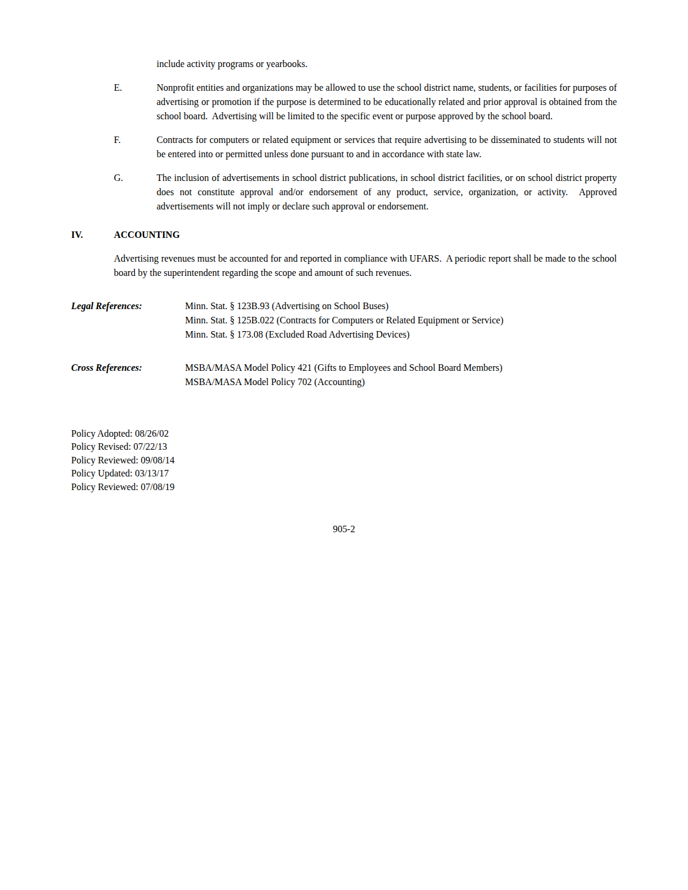include activity programs or yearbooks.
E.
Nonprofit entities and organizations may be allowed to use the school district name, students, or facilities for purposes of advertising or promotion if the purpose is determined to be educationally related and prior approval is obtained from the school board. Advertising will be limited to the specific event or purpose approved by the school board.
F.
Contracts for computers or related equipment or services that require advertising to be disseminated to students will not be entered into or permitted unless done pursuant to and in accordance with state law.
G.
The inclusion of advertisements in school district publications, in school district facilities, or on school district property does not constitute approval and/or endorsement of any product, service, organization, or activity. Approved advertisements will not imply or declare such approval or endorsement.
IV. ACCOUNTING
Advertising revenues must be accounted for and reported in compliance with UFARS. A periodic report shall be made to the school board by the superintendent regarding the scope and amount of such revenues.
Legal References:
Minn. Stat. § 123B.93 (Advertising on School Buses)
Minn. Stat. § 125B.022 (Contracts for Computers or Related Equipment or Service)
Minn. Stat. § 173.08 (Excluded Road Advertising Devices)
Cross References:
MSBA/MASA Model Policy 421 (Gifts to Employees and School Board Members)
MSBA/MASA Model Policy 702 (Accounting)
Policy Adopted: 08/26/02
Policy Revised: 07/22/13
Policy Reviewed: 09/08/14
Policy Updated: 03/13/17
Policy Reviewed: 07/08/19
905-2